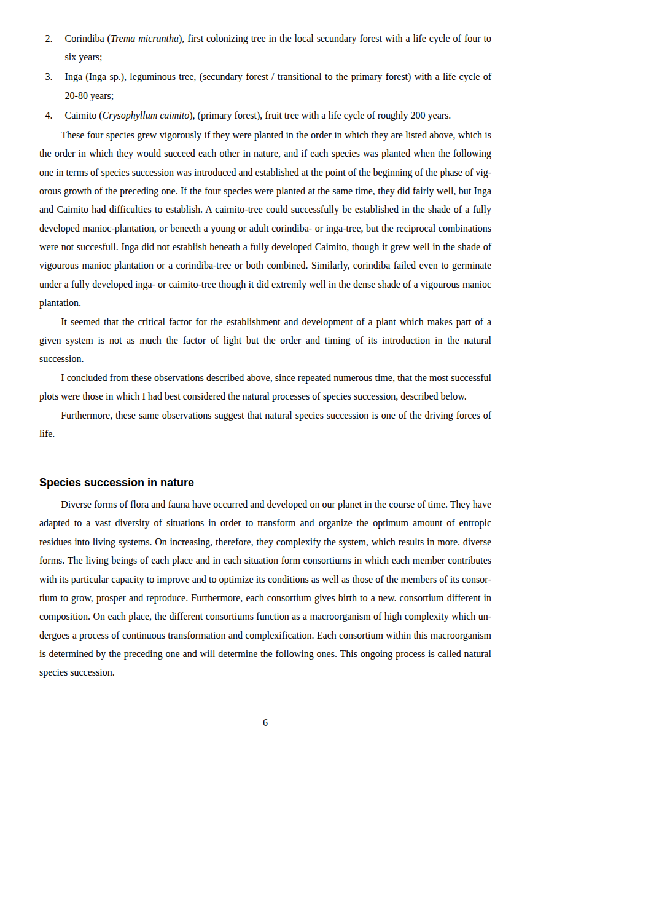Corindiba (Trema micrantha), first colonizing tree in the local secundary forest with a life cycle of four to six years;
Inga (Inga sp.), leguminous tree, (secundary forest / transitional to the primary forest) with a life cycle of 20-80 years;
Caimito (Crysophyllum caimito), (primary forest), fruit tree with a life cycle of roughly 200 years.
These four species grew vigorously if they were planted in the order in which they are listed above, which is the order in which they would succeed each other in nature, and if each species was planted when the following one in terms of species succession was introduced and established at the point of the beginning of the phase of vigorous growth of the preceding one. If the four species were planted at the same time, they did fairly well, but Inga and Caimito had difficulties to establish. A caimito-tree could successfully be established in the shade of a fully developed manioc-plantation, or beneeth a young or adult corindiba- or inga-tree, but the reciprocal combinations were not succesfull. Inga did not establish beneath a fully developed Caimito, though it grew well in the shade of vigourous manioc plantation or a corindiba-tree or both combined. Similarly, corindiba failed even to germinate under a fully developed inga- or caimito-tree though it did extremly well in the dense shade of a vigourous manioc plantation.
It seemed that the critical factor for the establishment and development of a plant which makes part of a given system is not as much the factor of light but the order and timing of its introduction in the natural succession.
I concluded from these observations described above, since repeated numerous time, that the most successful plots were those in which I had best considered the natural processes of species succession, described below.
Furthermore, these same observations suggest that natural species succession is one of the driving forces of life.
Species succession in nature
Diverse forms of flora and fauna have occurred and developed on our planet in the course of time. They have adapted to a vast diversity of situations in order to transform and organize the optimum amount of entropic residues into living systems. On increasing, therefore, they complexify the system, which results in more. diverse forms. The living beings of each place and in each situation form consortiums in which each member contributes with its particular capacity to improve and to optimize its conditions as well as those of the members of its consortium to grow, prosper and reproduce. Furthermore, each consortium gives birth to a new. consortium different in composition. On each place, the different consortiums function as a macroorganism of high complexity which undergoes a process of continuous transformation and complexification. Each consortium within this macroorganism is determined by the preceding one and will determine the following ones. This ongoing process is called natural species succession.
6